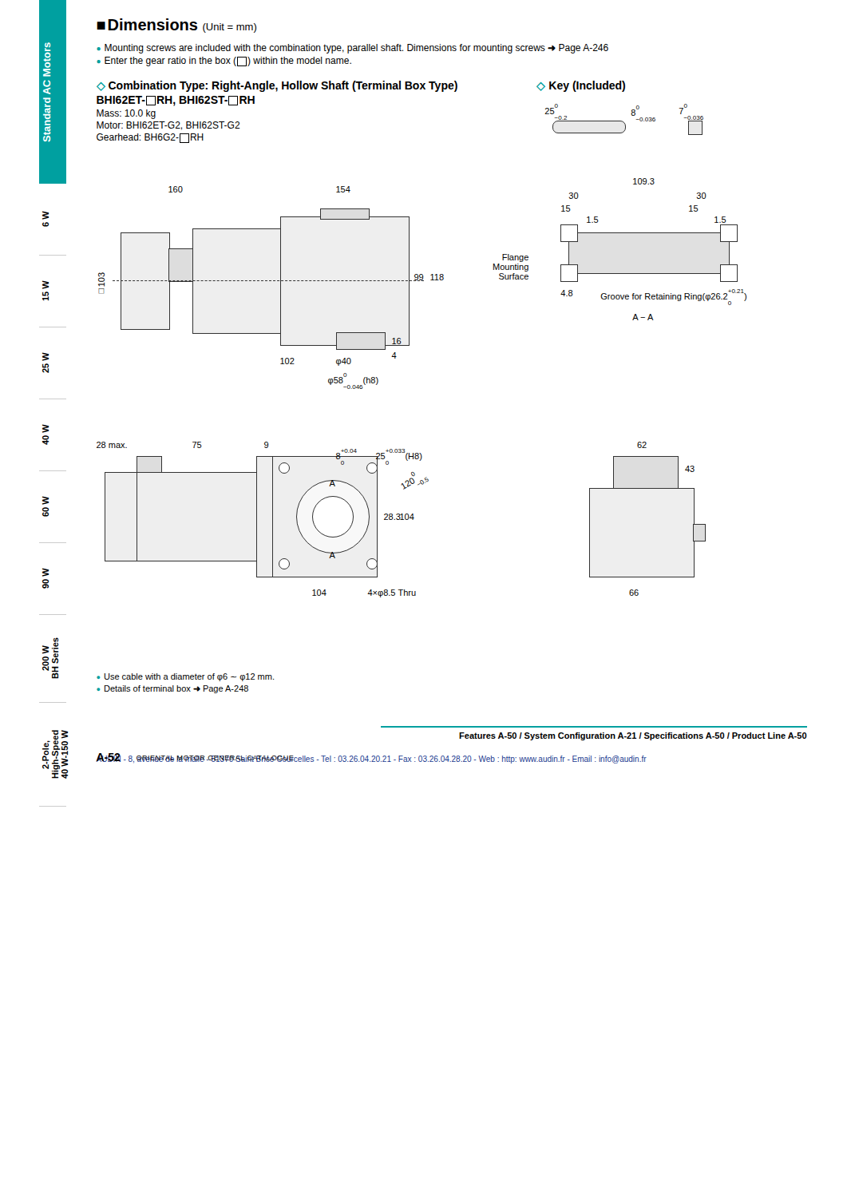Standard AC Motors
6 W
15 W
25 W
40 W
60 W
90 W
200 W
BH Series
2-Pole,
High-Speed
40 W-150 W
Dimensions (Unit = mm)
Mounting screws are included with the combination type, parallel shaft. Dimensions for mounting screws ➜ Page A-246
Enter the gear ratio in the box ( ) within the model name.
Combination Type: Right-Angle, Hollow Shaft (Terminal Box Type)
BHI62ET- RH, BHI62ST- RH
Mass: 10.0 kg
Motor: BHI62ET-G2, BHI62ST-G2
Gearhead: BH6G2- RH
Key (Included)
250
−0.2
80
−0.036
70
−0.036
160
154
□103
99
118
16
4
102
φ40
φ580
−0.046(h8)
109.3
30
30
15
15
1.5
1.5
Flange
Mounting
Surface
4.8
Groove for Retaining Ring(φ26.2+0.21
0)
A − A
28 max.
75
9
A
A
8+0.04
0
25+0.033
0(H8)
1200
−0.5
28.3
104
104
4×φ8.5 Thru
62
43
66
Use cable with a diameter of φ6 ∼ φ12 mm.
Details of terminal box ➜ Page A-248
Features A-50 / System Configuration A-21 / Specifications A-50 / Product Line A-50
A-52
ORIENTAL MOTOR GENERAL CATALOGUE
AUDIN - 8, avenue de la malle - 51370 Saint Brice Courcelles - Tel : 03.26.04.20.21 - Fax : 03.26.04.28.20 - Web : http: www.audin.fr - Email : info@audin.fr